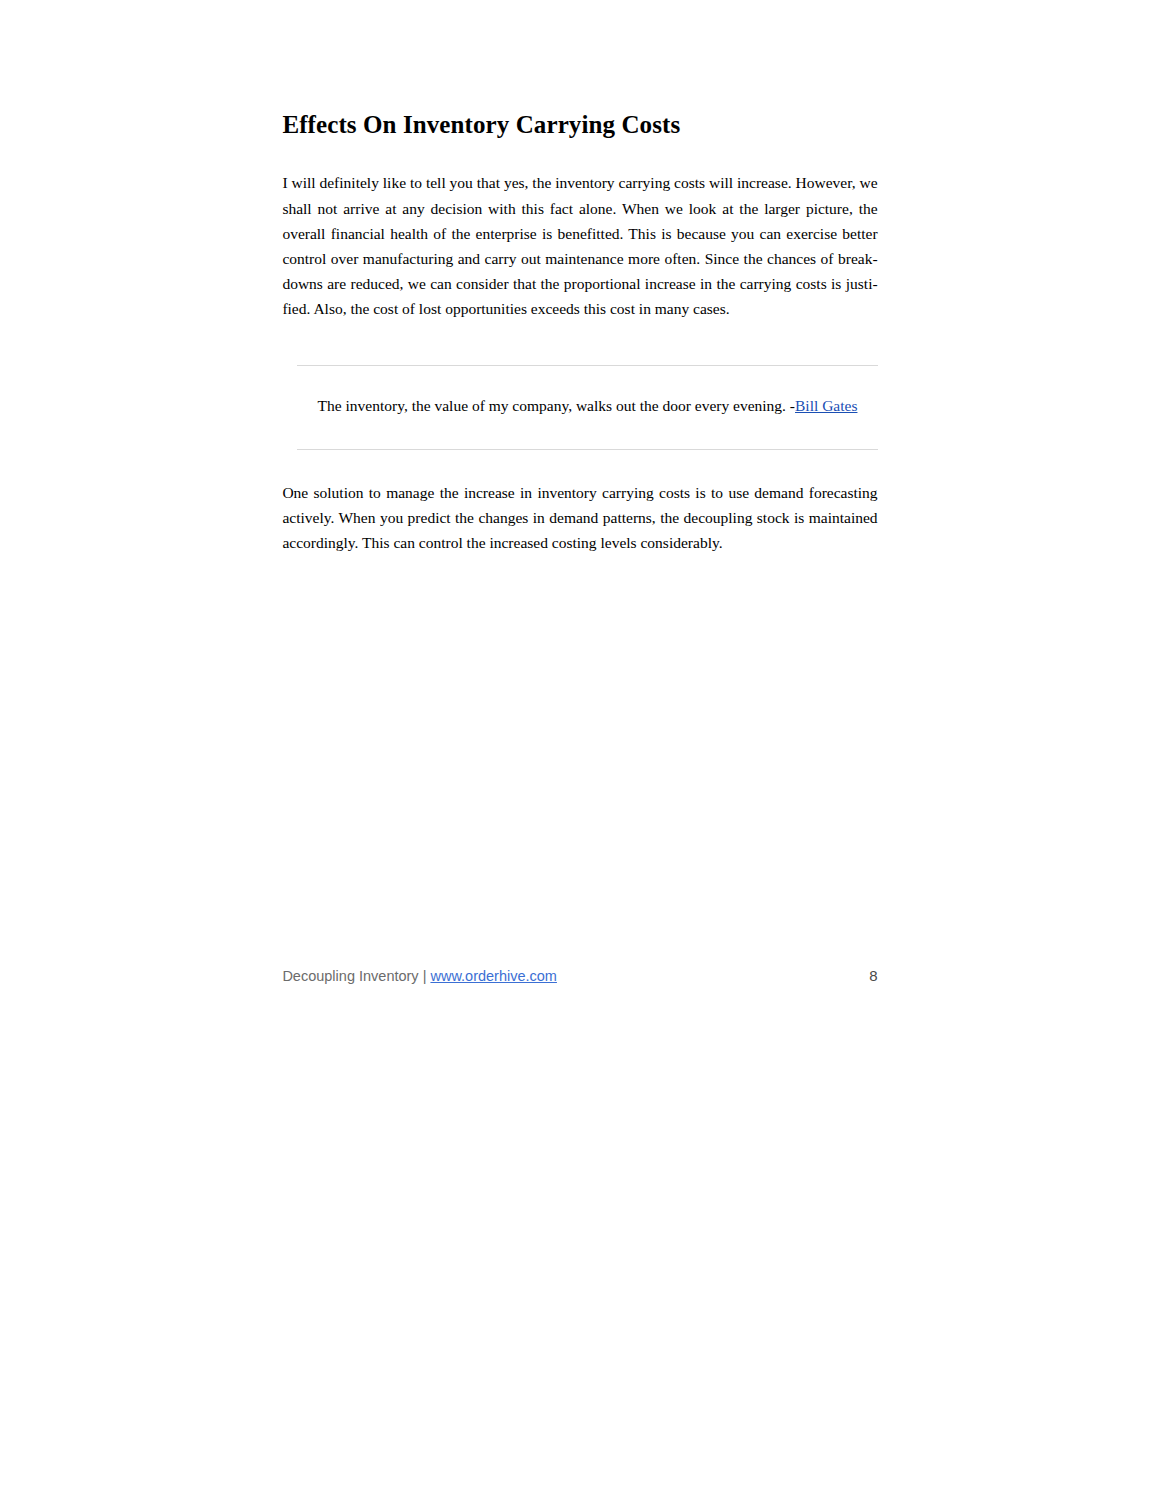Effects On Inventory Carrying Costs
I will definitely like to tell you that yes, the inventory carrying costs will increase. However, we shall not arrive at any decision with this fact alone. When we look at the larger picture, the overall financial health of the enterprise is benefitted. This is because you can exercise better control over manufacturing and carry out maintenance more often. Since the chances of breakdowns are reduced, we can consider that the proportional increase in the carrying costs is justified. Also, the cost of lost opportunities exceeds this cost in many cases.
The inventory, the value of my company, walks out the door every evening. -Bill Gates
One solution to manage the increase in inventory carrying costs is to use demand forecasting actively. When you predict the changes in demand patterns, the decoupling stock is maintained accordingly. This can control the increased costing levels considerably.
Decoupling Inventory | www.orderhive.com
8